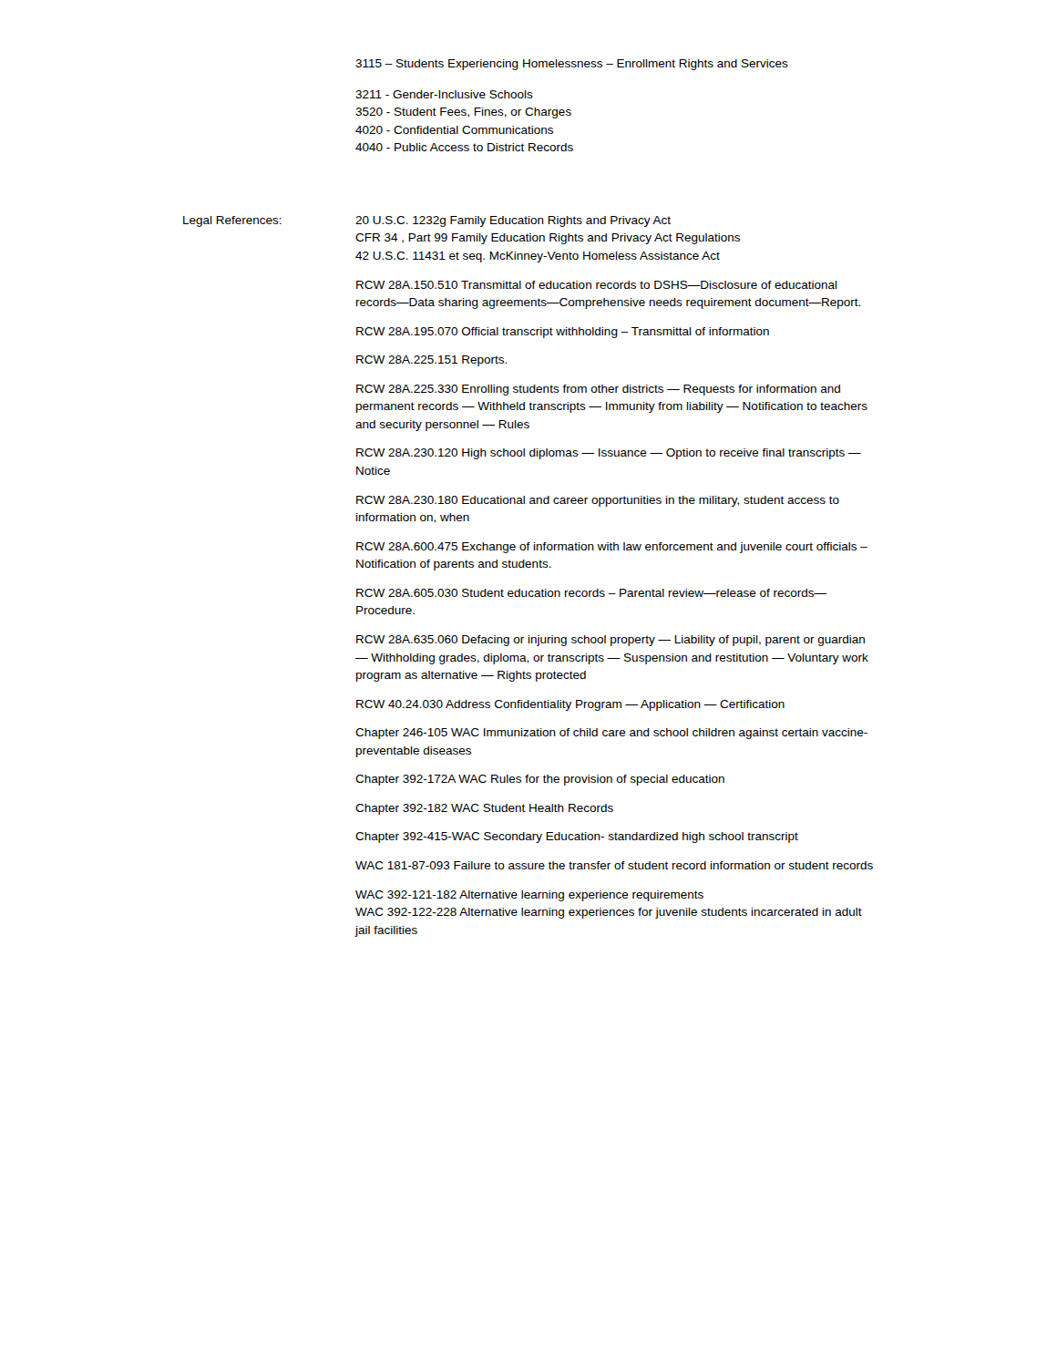3115 – Students Experiencing Homelessness – Enrollment Rights and Services
3211 - Gender-Inclusive Schools
3520 - Student Fees, Fines, or Charges
4020 - Confidential Communications
4040 - Public Access to District Records
| Legal References: | 20 U.S.C. 1232g Family Education Rights and Privacy Act CFR 34 , Part 99 Family Education Rights and Privacy Act Regulations 42 U.S.C. 11431 et seq. McKinney-Vento Homeless Assistance Act RCW 28A.150.510 Transmittal of education records to DSHS—Disclosure of educational records—Data sharing agreements—Comprehensive needs requirement document—Report. RCW 28A.195.070 Official transcript withholding – Transmittal of information RCW 28A.225.151 Reports. RCW 28A.225.330 Enrolling students from other districts — Requests for information and permanent records — Withheld transcripts — Immunity from liability — Notification to teachers and security personnel — Rules RCW 28A.230.120 High school diplomas — Issuance — Option to receive final transcripts —Notice RCW 28A.230.180 Educational and career opportunities in the military, student access to information on, when RCW 28A.600.475 Exchange of information with law enforcement and juvenile court officials – Notification of parents and students. RCW 28A.605.030 Student education records – Parental review—release of records—Procedure. RCW 28A.635.060 Defacing or injuring school property — Liability of pupil, parent or guardian — Withholding grades, diploma, or transcripts — Suspension and restitution — Voluntary work program as alternative — Rights protected RCW 40.24.030 Address Confidentiality Program — Application — Certification Chapter 246-105 WAC Immunization of child care and school children against certain vaccine-preventable diseases Chapter 392-172A WAC Rules for the provision of special education Chapter 392-182 WAC Student Health Records Chapter 392-415-WAC Secondary Education- standardized high school transcript WAC 181-87-093 Failure to assure the transfer of student record information or student records WAC 392-121-182 Alternative learning experience requirements WAC 392-122-228 Alternative learning experiences for juvenile students incarcerated in adult jail facilities |